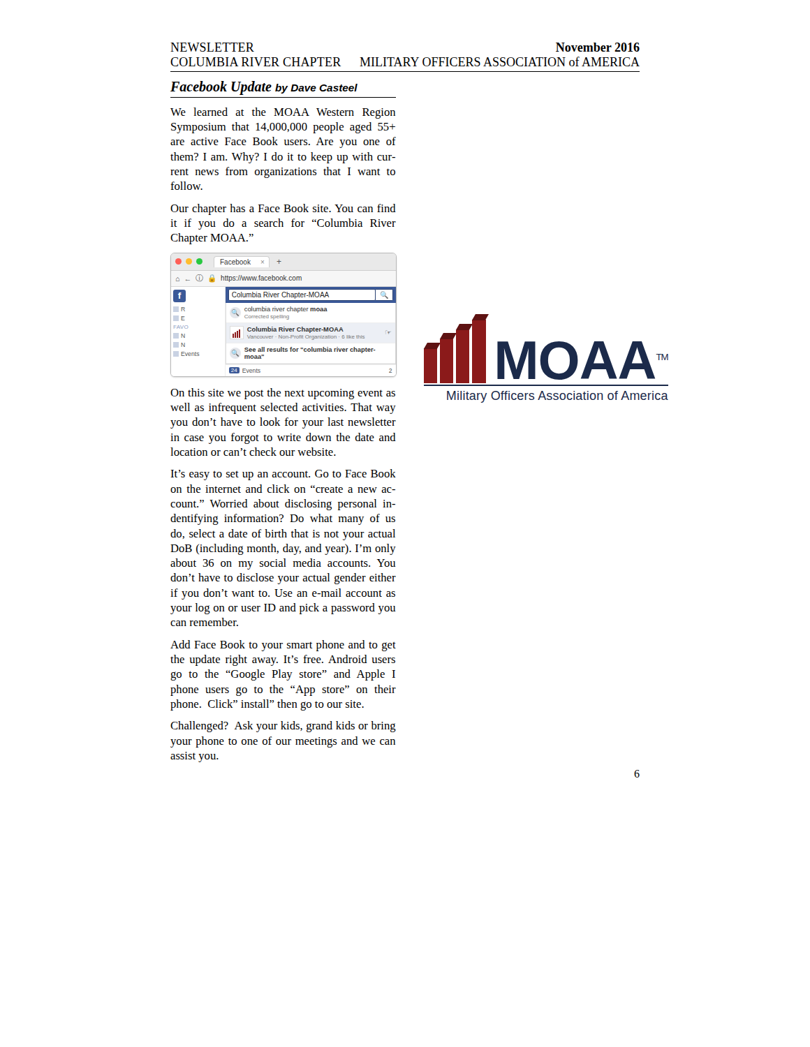| NEWSLETTER | November 2016 |
| COLUMBIA RIVER CHAPTER | MILITARY OFFICERS ASSOCIATION of AMERICA |
Facebook Update by Dave Casteel
We learned at the MOAA Western Region Symposium that 14,000,000 people aged 55+ are active Face Book users. Are you one of them? I am. Why? I do it to keep up with current news from organizations that I want to follow.
Our chapter has a Face Book site. You can find it if you do a search for “Columbia River Chapter MOAA.”
Facebook× +
⌂ ← ⓘ 🔒 https://www.facebook.com
f
R
E
FAVO
N
N
Events
🔍
🔍 columbia river chapter moaa
Corrected spelling
Columbia River Chapter-MOAA
Vancouver · Non-Profit Organization · 6 like this ☞
🔍 See all results for "columbia river chapter-moaa"
24 Events 2
On this site we post the next upcoming event as well as infrequent selected activities. That way you don’t have to look for your last newsletter in case you forgot to write down the date and location or can’t check our website.
It’s easy to set up an account. Go to Face Book on the internet and click on “create a new account.” Worried about disclosing personal indentifying information? Do what many of us do, select a date of birth that is not your actual DoB (including month, day, and year). I’m only about 36 on my social media accounts. You don’t have to disclose your actual gender either if you don’t want to. Use an e-mail account as your log on or user ID and pick a password you can remember.
Add Face Book to your smart phone and to get the update right away. It’s free. Android users go to the “Google Play store” and Apple I phone users go to the “App store” on their phone. Click” install” then go to our site.
Challenged? Ask your kids, grand kids or bring your phone to one of our meetings and we can assist you.
MOAATM
Military Officers Association of America
6